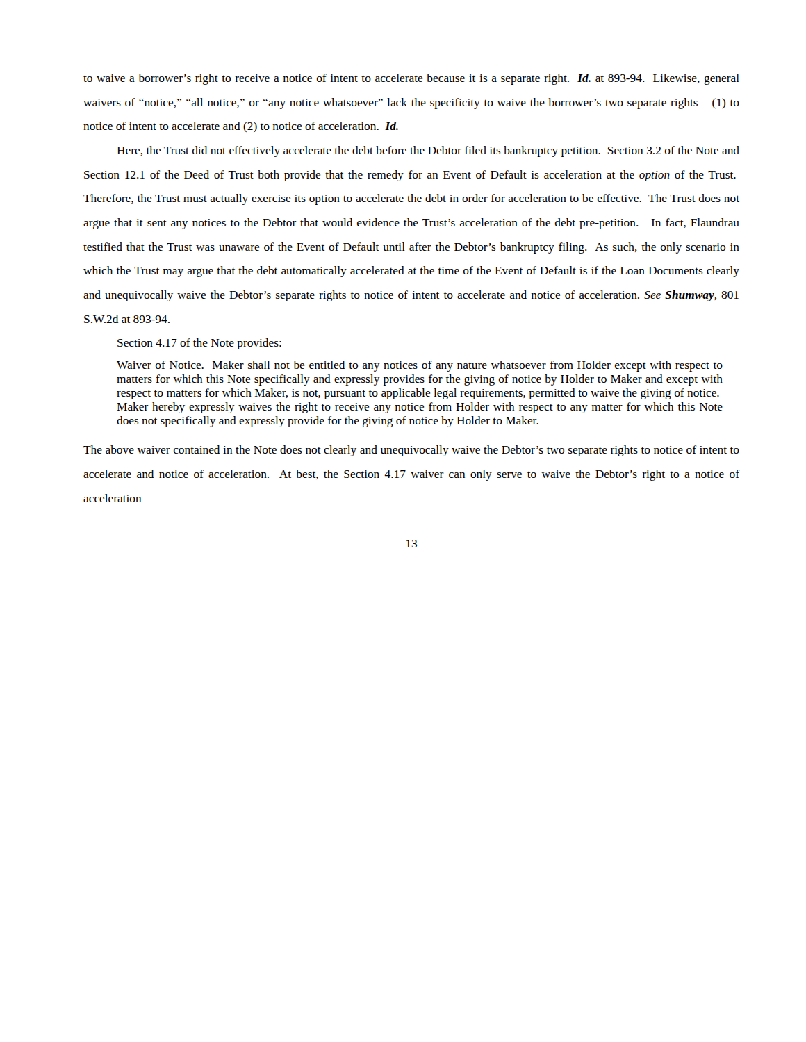to waive a borrower’s right to receive a notice of intent to accelerate because it is a separate right. Id. at 893-94. Likewise, general waivers of “notice,” “all notice,” or “any notice whatsoever” lack the specificity to waive the borrower’s two separate rights – (1) to notice of intent to accelerate and (2) to notice of acceleration. Id.
Here, the Trust did not effectively accelerate the debt before the Debtor filed its bankruptcy petition. Section 3.2 of the Note and Section 12.1 of the Deed of Trust both provide that the remedy for an Event of Default is acceleration at the option of the Trust. Therefore, the Trust must actually exercise its option to accelerate the debt in order for acceleration to be effective. The Trust does not argue that it sent any notices to the Debtor that would evidence the Trust’s acceleration of the debt pre-petition. In fact, Flaundrau testified that the Trust was unaware of the Event of Default until after the Debtor’s bankruptcy filing. As such, the only scenario in which the Trust may argue that the debt automatically accelerated at the time of the Event of Default is if the Loan Documents clearly and unequivocally waive the Debtor’s separate rights to notice of intent to accelerate and notice of acceleration. See Shumway, 801 S.W.2d at 893-94.
Section 4.17 of the Note provides:
Waiver of Notice. Maker shall not be entitled to any notices of any nature whatsoever from Holder except with respect to matters for which this Note specifically and expressly provides for the giving of notice by Holder to Maker and except with respect to matters for which Maker, is not, pursuant to applicable legal requirements, permitted to waive the giving of notice. Maker hereby expressly waives the right to receive any notice from Holder with respect to any matter for which this Note does not specifically and expressly provide for the giving of notice by Holder to Maker.
The above waiver contained in the Note does not clearly and unequivocally waive the Debtor’s two separate rights to notice of intent to accelerate and notice of acceleration. At best, the Section 4.17 waiver can only serve to waive the Debtor’s right to a notice of acceleration
13